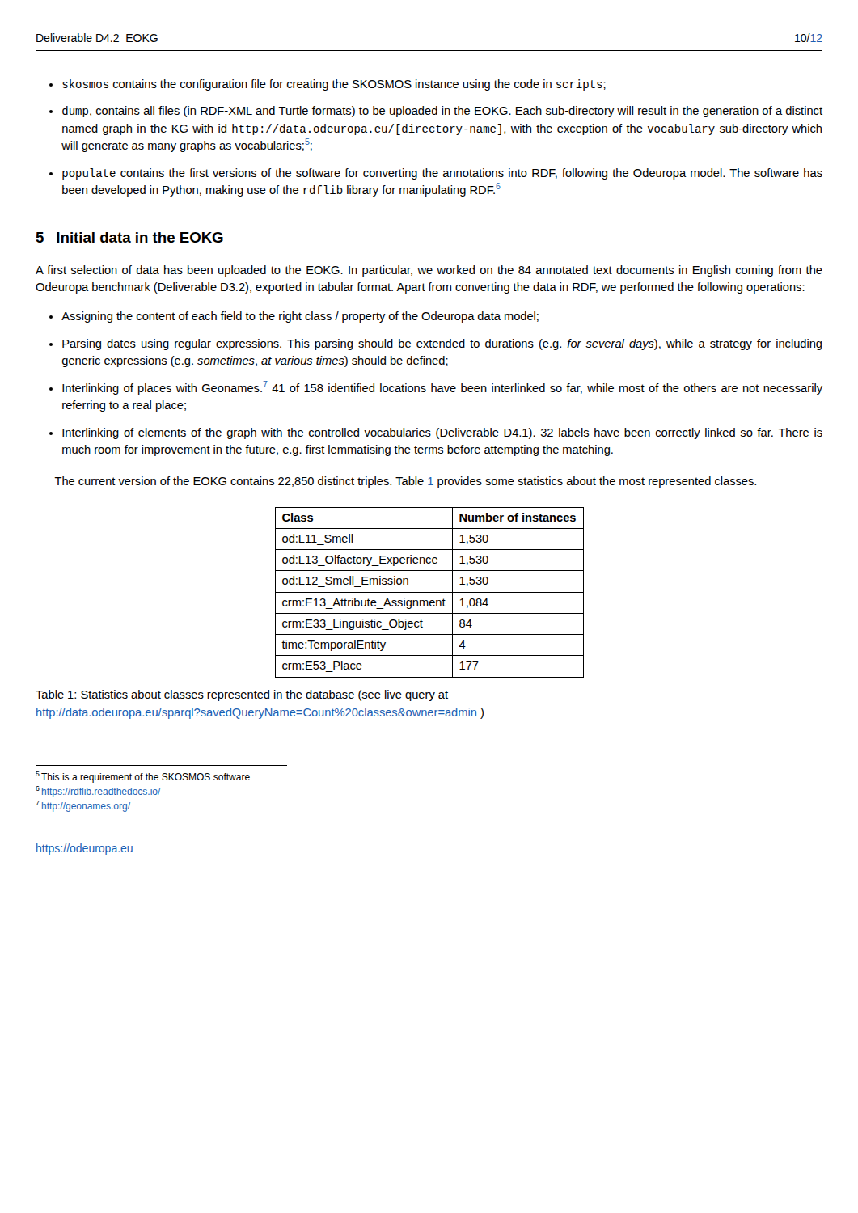Deliverable D4.2 EOKG 10/12
skosmos contains the configuration file for creating the SKOSMOS instance using the code in scripts;
dump, contains all files (in RDF-XML and Turtle formats) to be uploaded in the EOKG. Each sub-directory will result in the generation of a distinct named graph in the KG with id http://data.odeuropa.eu/[directory-name], with the exception of the vocabulary sub-directory which will generate as many graphs as vocabularies;5;
populate contains the first versions of the software for converting the annotations into RDF, following the Odeuropa model. The software has been developed in Python, making use of the rdflib library for manipulating RDF.6
5 Initial data in the EOKG
A first selection of data has been uploaded to the EOKG. In particular, we worked on the 84 annotated text documents in English coming from the Odeuropa benchmark (Deliverable D3.2), exported in tabular format. Apart from converting the data in RDF, we performed the following operations:
Assigning the content of each field to the right class / property of the Odeuropa data model;
Parsing dates using regular expressions. This parsing should be extended to durations (e.g. for several days), while a strategy for including generic expressions (e.g. sometimes, at various times) should be defined;
Interlinking of places with Geonames.7 41 of 158 identified locations have been interlinked so far, while most of the others are not necessarily referring to a real place;
Interlinking of elements of the graph with the controlled vocabularies (Deliverable D4.1). 32 labels have been correctly linked so far. There is much room for improvement in the future, e.g. first lemmatising the terms before attempting the matching.
The current version of the EOKG contains 22,850 distinct triples. Table 1 provides some statistics about the most represented classes.
| Class | Number of instances |
| --- | --- |
| od:L11_Smell | 1,530 |
| od:L13_Olfactory_Experience | 1,530 |
| od:L12_Smell_Emission | 1,530 |
| crm:E13_Attribute_Assignment | 1,084 |
| crm:E33_Linguistic_Object | 84 |
| time:TemporalEntity | 4 |
| crm:E53_Place | 177 |
Table 1: Statistics about classes represented in the database (see live query at
http://data.odeuropa.eu/sparql?savedQueryName=Count%20classes&owner=admin )
5This is a requirement of the SKOSMOS software
6https://rdflib.readthedocs.io/
7http://geonames.org/
https://odeuropa.eu